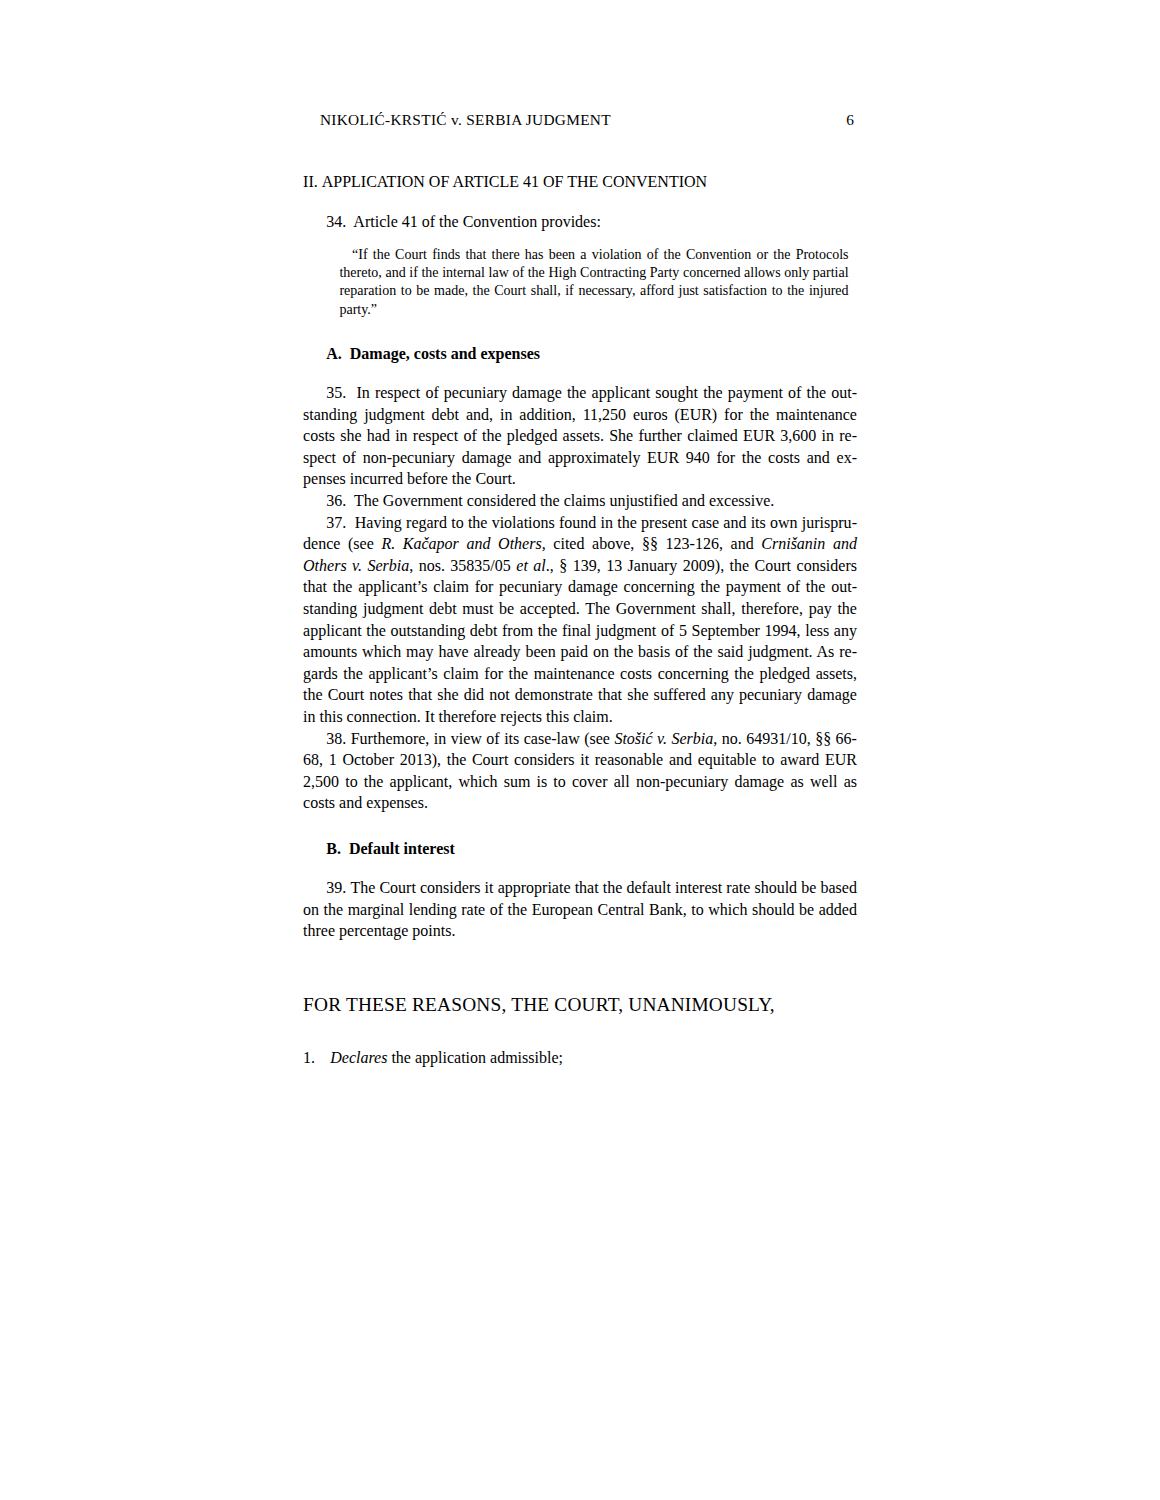NIKOLIĆ-KRSTIĆ v. SERBIA JUDGMENT 6
II. APPLICATION OF ARTICLE 41 OF THE CONVENTION
34. Article 41 of the Convention provides:
“If the Court finds that there has been a violation of the Convention or the Protocols thereto, and if the internal law of the High Contracting Party concerned allows only partial reparation to be made, the Court shall, if necessary, afford just satisfaction to the injured party.”
A. Damage, costs and expenses
35. In respect of pecuniary damage the applicant sought the payment of the outstanding judgment debt and, in addition, 11,250 euros (EUR) for the maintenance costs she had in respect of the pledged assets. She further claimed EUR 3,600 in respect of non-pecuniary damage and approximately EUR 940 for the costs and expenses incurred before the Court.
36. The Government considered the claims unjustified and excessive.
37. Having regard to the violations found in the present case and its own jurisprudence (see R. Kačapor and Others, cited above, §§ 123-126, and Crnišanin and Others v. Serbia, nos. 35835/05 et al., § 139, 13 January 2009), the Court considers that the applicant’s claim for pecuniary damage concerning the payment of the outstanding judgment debt must be accepted. The Government shall, therefore, pay the applicant the outstanding debt from the final judgment of 5 September 1994, less any amounts which may have already been paid on the basis of the said judgment. As regards the applicant’s claim for the maintenance costs concerning the pledged assets, the Court notes that she did not demonstrate that she suffered any pecuniary damage in this connection. It therefore rejects this claim.
38. Furthemore, in view of its case-law (see Stošić v. Serbia, no. 64931/10, §§ 66-68, 1 October 2013), the Court considers it reasonable and equitable to award EUR 2,500 to the applicant, which sum is to cover all non-pecuniary damage as well as costs and expenses.
B. Default interest
39. The Court considers it appropriate that the default interest rate should be based on the marginal lending rate of the European Central Bank, to which should be added three percentage points.
FOR THESE REASONS, THE COURT, UNANIMOUSLY,
1. Declares the application admissible;